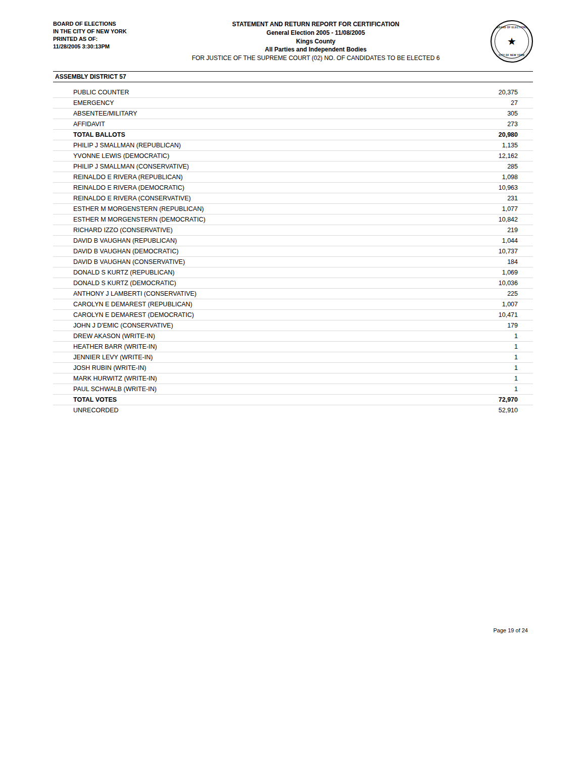BOARD OF ELECTIONS
IN THE CITY OF NEW YORK
PRINTED AS OF:
11/28/2005 3:30:13PM
STATEMENT AND RETURN REPORT FOR CERTIFICATION
General Election 2005 - 11/08/2005
Kings County
All Parties and Independent Bodies
FOR JUSTICE OF THE SUPREME COURT (02) NO. OF CANDIDATES TO BE ELECTED 6
BOARD OF ELECTIONS
★
CITY OF NEW YORK
ASSEMBLY DISTRICT 57
| PUBLIC COUNTER | 20,375 |
| EMERGENCY | 27 |
| ABSENTEE/MILITARY | 305 |
| AFFIDAVIT | 273 |
| TOTAL BALLOTS | 20,980 |
| PHILIP J SMALLMAN (REPUBLICAN) | 1,135 |
| YVONNE LEWIS (DEMOCRATIC) | 12,162 |
| PHILIP J SMALLMAN (CONSERVATIVE) | 285 |
| REINALDO E RIVERA (REPUBLICAN) | 1,098 |
| REINALDO E RIVERA (DEMOCRATIC) | 10,963 |
| REINALDO E RIVERA (CONSERVATIVE) | 231 |
| ESTHER M MORGENSTERN (REPUBLICAN) | 1,077 |
| ESTHER M MORGENSTERN (DEMOCRATIC) | 10,842 |
| RICHARD IZZO (CONSERVATIVE) | 219 |
| DAVID B VAUGHAN (REPUBLICAN) | 1,044 |
| DAVID B VAUGHAN (DEMOCRATIC) | 10,737 |
| DAVID B VAUGHAN (CONSERVATIVE) | 184 |
| DONALD S KURTZ (REPUBLICAN) | 1,069 |
| DONALD S KURTZ (DEMOCRATIC) | 10,036 |
| ANTHONY J LAMBERTI (CONSERVATIVE) | 225 |
| CAROLYN E DEMAREST (REPUBLICAN) | 1,007 |
| CAROLYN E DEMAREST (DEMOCRATIC) | 10,471 |
| JOHN J D'EMIC (CONSERVATIVE) | 179 |
| DREW AKASON (WRITE-IN) | 1 |
| HEATHER BARR (WRITE-IN) | 1 |
| JENNIER LEVY (WRITE-IN) | 1 |
| JOSH RUBIN (WRITE-IN) | 1 |
| MARK HURWITZ (WRITE-IN) | 1 |
| PAUL SCHWALB (WRITE-IN) | 1 |
| TOTAL VOTES | 72,970 |
| UNRECORDED | 52,910 |
Page 19 of 24